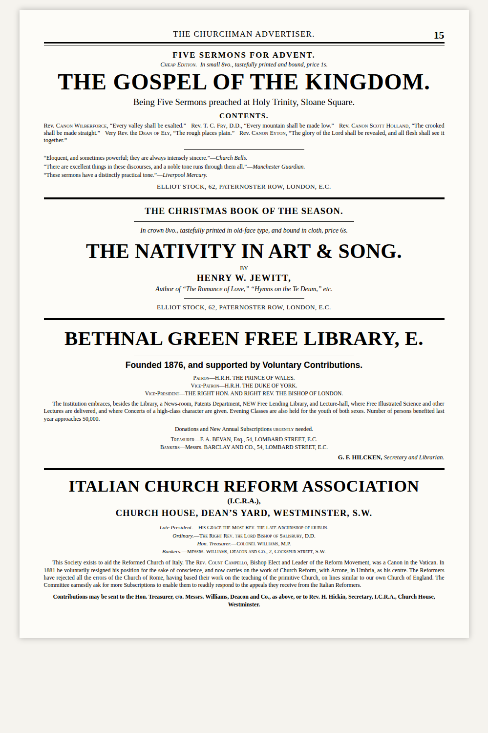THE CHURCHMAN ADVERTISER. 15
FIVE SERMONS FOR ADVENT.
Cheap Edition. In small 8vo., tastefully printed and bound, price 1s.
THE GOSPEL OF THE KINGDOM.
Being Five Sermons preached at Holy Trinity, Sloane Square.
CONTENTS.
Rev. Canon Wilberforce, “Every valley shall be exalted.” Rev. T. C. Fry, D.D., “Every mountain shall be made low.” Rev. Canon Scott Holland, “The crooked shall be made straight.” Very Rev. the Dean of Ely, “The rough places plain.” Rev. Canon Eyton, “The glory of the Lord shall be revealed, and all flesh shall see it together.”
“Eloquent, and sometimes powerful; they are always intensely sincere.”—Church Bells.
“There are excellent things in these discourses, and a noble tone runs through them all.”—Manchester Guardian.
“These sermons have a distinctly practical tone.”—Liverpool Mercury.
ELLIOT STOCK, 62, PATERNOSTER ROW, LONDON, E.C.
THE CHRISTMAS BOOK OF THE SEASON.
In crown 8vo., tastefully printed in old-face type, and bound in cloth, price 6s.
THE NATIVITY IN ART & SONG.
BY
HENRY W. JEWITT,
Author of “The Romance of Love,” “Hymns on the Te Deum,” etc.
ELLIOT STOCK, 62, PATERNOSTER ROW, LONDON, E.C.
BETHNAL GREEN FREE LIBRARY, E.
Founded 1876, and supported by Voluntary Contributions.
Patron—H.R.H. THE PRINCE OF WALES.
Vice-Patron—H.R.H. THE DUKE OF YORK.
Vice-President—THE RIGHT HON. AND RIGHT REV. THE BISHOP OF LONDON.
The Institution embraces, besides the Library, a News-room, Patents Department, NEW Free Lending Library, and Lecture-hall, where Free Illustrated Science and other Lectures are delivered, and where Concerts of a high-class character are given. Evening Classes are also held for the youth of both sexes. Number of persons benefited last year approaches 50,000.
Donations and New Annual Subscriptions urgently needed.
Treasurer—F. A. BEVAN, Esq., 54, LOMBARD STREET, E.C.
Bankers—Messrs. BARCLAY AND CO., 54, LOMBARD STREET, E.C.
G. F. HILCKEN, Secretary and Librarian.
ITALIAN CHURCH REFORM ASSOCIATION
(I.C.R.A.),
CHURCH HOUSE, DEAN’S YARD, WESTMINSTER, S.W.
Late President.—His Grace the Most Rev. the Late Archbishop of Dublin.
Ordinary.—The Right Rev. the Lord Bishop of Salisbury, D.D.
Hon. Treasurer.—Colonel Williams, M.P.
Bankers.—Messrs. Williams, Deacon and Co., 2, Cockspur Street, S.W.
This Society exists to aid the Reformed Church of Italy. The Rev. Count Campello, Bishop Elect and Leader of the Reform Movement, was a Canon in the Vatican. In 1881 he voluntarily resigned his position for the sake of conscience, and now carries on the work of Church Reform, with Arrone, in Umbria, as his centre. The Reformers have rejected all the errors of the Church of Rome, having based their work on the teaching of the primitive Church, on lines similar to our own Church of England. The Committee earnestly ask for more Subscriptions to enable them to readily respond to the appeals they receive from the Italian Reformers.
Contributions may be sent to the Hon. Treasurer, c/o. Messrs. Williams, Deacon and Co., as above, or to Rev. H. Hickin, Secretary, I.C.R.A., Church House, Westminster.